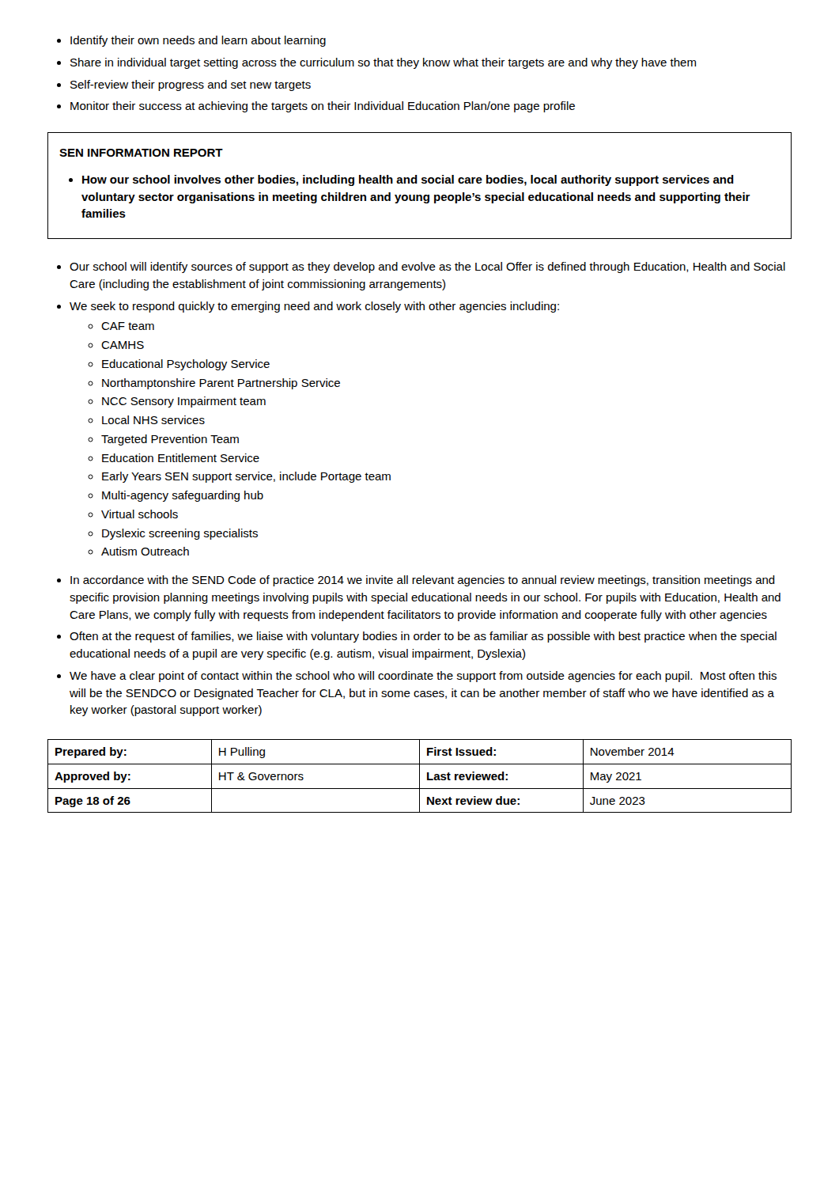Identify their own needs and learn about learning
Share in individual target setting across the curriculum so that they know what their targets are and why they have them
Self-review their progress and set new targets
Monitor their success at achieving the targets on their Individual Education Plan/one page profile
SEN INFORMATION REPORT
How our school involves other bodies, including health and social care bodies, local authority support services and voluntary sector organisations in meeting children and young people’s special educational needs and supporting their families
Our school will identify sources of support as they develop and evolve as the Local Offer is defined through Education, Health and Social Care (including the establishment of joint commissioning arrangements)
We seek to respond quickly to emerging need and work closely with other agencies including:
CAF team
CAMHS
Educational Psychology Service
Northamptonshire Parent Partnership Service
NCC Sensory Impairment team
Local NHS services
Targeted Prevention Team
Education Entitlement Service
Early Years SEN support service, include Portage team
Multi-agency safeguarding hub
Virtual schools
Dyslexic screening specialists
Autism Outreach
In accordance with the SEND Code of practice 2014 we invite all relevant agencies to annual review meetings, transition meetings and specific provision planning meetings involving pupils with special educational needs in our school. For pupils with Education, Health and Care Plans, we comply fully with requests from independent facilitators to provide information and cooperate fully with other agencies
Often at the request of families, we liaise with voluntary bodies in order to be as familiar as possible with best practice when the special educational needs of a pupil are very specific (e.g. autism, visual impairment, Dyslexia)
We have a clear point of contact within the school who will coordinate the support from outside agencies for each pupil. Most often this will be the SENDCO or Designated Teacher for CLA, but in some cases, it can be another member of staff who we have identified as a key worker (pastoral support worker)
| Prepared by: | H Pulling | First Issued: | November 2014 |
| Approved by: | HT & Governors | Last reviewed: | May 2021 |
| Page 18 of 26 | | Next review due: | June 2023 |